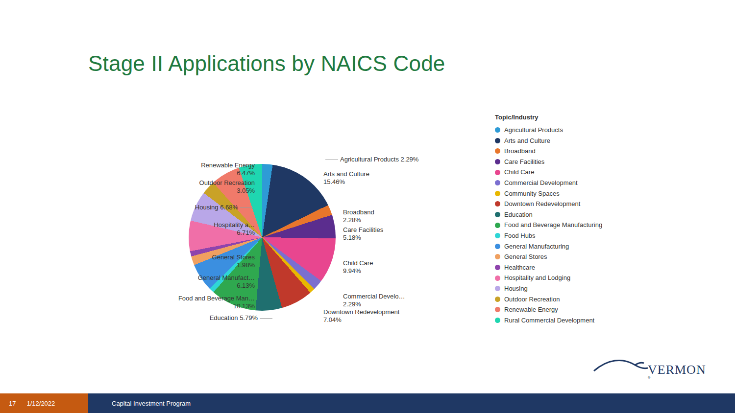Stage II Applications by NAICS Code
Agricultural Products 2.29%
Arts and Culture
15.46%
Broadband
2.28%
Care Facilities
5.18%
Child Care
9.94%
Commercial Develo…
2.29%
Downtown Redevelopment
7.04%
Renewable Energy
6.47%
Outdoor Recreation
3.05%
Housing 6.68%
Hospitality a…
6.71%
General Stores
1.98%
General Manufact…
6.13%
Food and Beverage Man…
10.13%
Education 5.79%
Topic/Industry
Agricultural Products
Arts and Culture
Broadband
Care Facilities
Child Care
Commercial Development
Community Spaces
Downtown Redevelopment
Education
Food and Beverage Manufacturing
Food Hubs
General Manufacturing
General Stores
Healthcare
Hospitality and Lodging
Housing
Outdoor Recreation
Renewable Energy
Rural Commercial Development
VERMONT ®
171/12/2022
Capital Investment Program